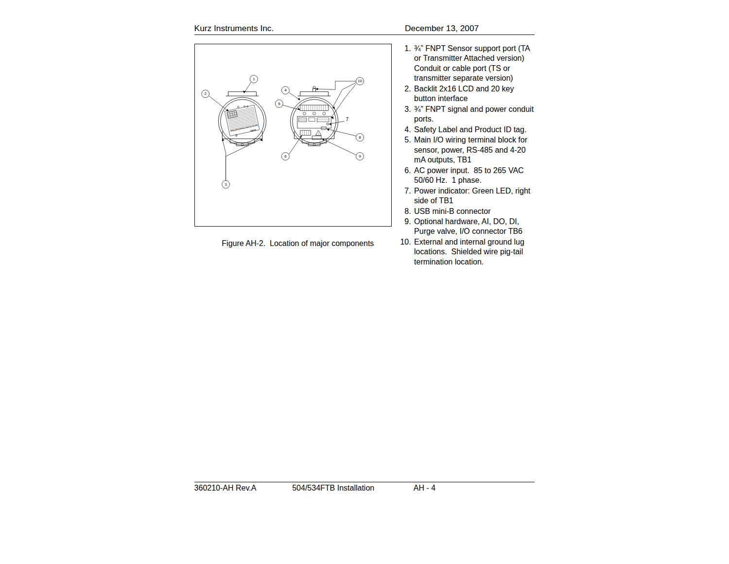Kurz Instruments Inc.
December 13, 2007
MASS FLOW TRANSMITTER KURZ 9 1 2 3 ! 10 4 5 6 7 8 9
Figure AH-2. Location of major components
¾” FNPT Sensor support port (TA or Transmitter Attached version)
Conduit or cable port (TS or transmitter separate version)
Backlit 2x16 LCD and 20 key button interface
¾” FNPT signal and power conduit ports.
Safety Label and Product ID tag.
Main I/O wiring terminal block for sensor, power, RS-485 and 4-20 mA outputs, TB1
AC power input. 85 to 265 VAC 50/60 Hz. 1 phase.
Power indicator: Green LED, right side of TB1
USB mini-B connector
Optional hardware, AI, DO, DI, Purge valve, I/O connector TB6
External and internal ground lug locations. Shielded wire pig-tail termination location.
360210-AH Rev.A
504/534FTB Installation
AH - 4